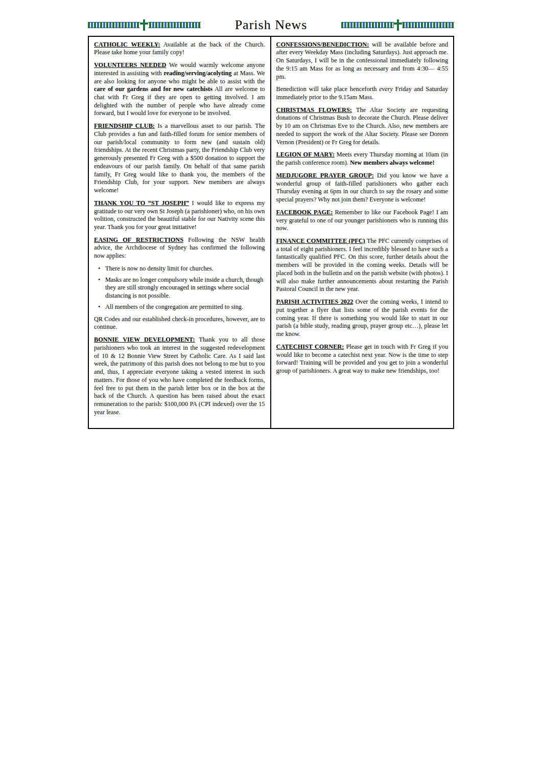Parish News
CATHOLIC WEEKLY: Available at the back of the Church. Please take home your family copy!
VOLUNTEERS NEEDED We would warmly welcome anyone interested in assisting with reading/serving/acolyting at Mass. We are also looking for anyone who might be able to assist with the care of our gardens and for new catechists All are welcome to chat with Fr Greg if they are open to getting involved. I am delighted with the number of people who have already come forward, but I would love for everyone to be involved.
FRIENDSHIP CLUB: Is a marvellous asset to our parish. The Club provides a fun and faith-filled forum for senior members of our parish/local community to form new (and sustain old) friendships. At the recent Christmas party, the Friendship Club very generously presented Fr Greg with a $500 donation to support the endeavours of our parish family. On behalf of that same parish family, Fr Greg would like to thank you, the members of the Friendship Club, for your support. New members are always welcome!
THANK YOU TO “ST JOSEPH” I would like to express my gratitude to our very own St Joseph (a parishioner) who, on his own volition, constructed the beautiful stable for our Nativity scene this year. Thank you for your great initiative!
EASING OF RESTRICTIONS Following the NSW health advice, the Archdiocese of Sydney has confirmed the following now applies:
There is now no density limit for churches.
Masks are no longer compulsory while inside a church, though they are still strongly encouraged in settings where social distancing is not possible.
All members of the congregation are permitted to sing.
QR Codes and our established check-in procedures, however, are to continue.
BONNIE VIEW DEVELOPMENT: Thank you to all those parishioners who took an interest in the suggested redevelopment of 10 & 12 Bonnie View Street by Catholic Care. As I said last week, the patrimony of this parish does not belong to me but to you and, thus, I appreciate everyone taking a vested interest in such matters. For those of you who have completed the feedback forms, feel free to put them in the parish letter box or in the box at the back of the Church. A question has been raised about the exact remuneration to the parish: $100,000 PA (CPI indexed) over the 15 year lease.
CONFESSIONS/BENEDICTION: will be available before and after every Weekday Mass (including Saturdays). Just approach me. On Saturdays, I will be in the confessional immediately following the 9:15 am Mass for as long as necessary and from 4:30— 4:55 pm.
Benediction will take place henceforth every Friday and Saturday immediately prior to the 9.15am Mass.
CHRISTMAS FLOWERS: The Altar Society are requesting donations of Christmas Bush to decorate the Church. Please deliver by 10 am on Christmas Eve to the Church. Also, new members are needed to support the work of the Altar Society. Please see Doreen Vernon (President) or Fr Greg for details.
LEGION OF MARY: Meets every Thursday morning at 10am (in the parish conference room). New members always welcome!
MEDJUGORE PRAYER GROUP: Did you know we have a wonderful group of faith-filled parishioners who gather each Thursday evening at 6pm in our church to say the rosary and some special prayers? Why not join them? Everyone is welcome!
FACEBOOK PAGE: Remember to like our Facebook Page! I am very grateful to one of our younger parishioners who is running this now.
FINANCE COMMITTEE (PFC) The PFC currently comprises of a total of eight parishioners. I feel incredibly blessed to have such a fantastically qualified PFC. On this score, further details about the members will be provided in the coming weeks. Details will be placed both in the bulletin and on the parish website (with photos). I will also make further announcements about restarting the Parish Pastoral Council in the new year.
PARISH ACTIVITIES 2022 Over the coming weeks, I intend to put together a flyer that lists some of the parish events for the coming year. If there is something you would like to start in our parish (a bible study, reading group, prayer group etc…), please let me know.
CATECHIST CORNER: Please get in touch with Fr Greg if you would like to become a catechist next year. Now is the time to step forward! Training will be provided and you get to join a wonderful group of parishioners. A great way to make new friendships, too!